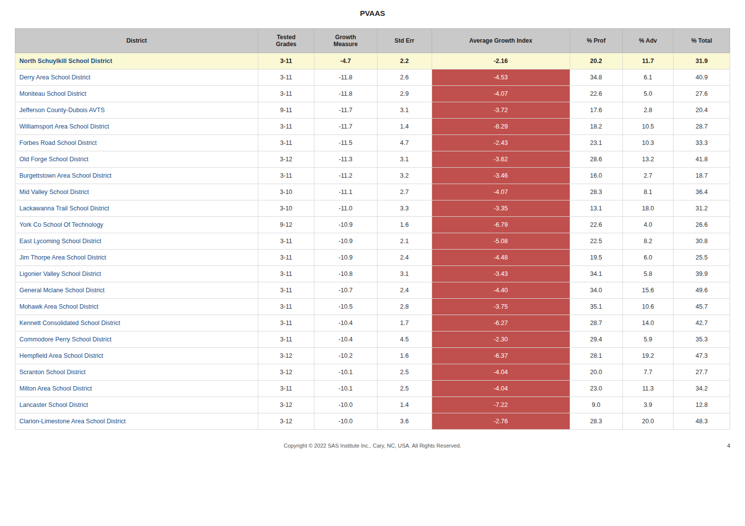PVAAS
| District | Tested Grades | Growth Measure | Std Err | Average Growth Index | % Prof | % Adv | % Total |
| --- | --- | --- | --- | --- | --- | --- | --- |
| North Schuylkill School District | 3-11 | -4.7 | 2.2 | -2.16 | 20.2 | 11.7 | 31.9 |
| Derry Area School District | 3-11 | -11.8 | 2.6 | -4.53 | 34.8 | 6.1 | 40.9 |
| Moniteau School District | 3-11 | -11.8 | 2.9 | -4.07 | 22.6 | 5.0 | 27.6 |
| Jefferson County-Dubois AVTS | 9-11 | -11.7 | 3.1 | -3.72 | 17.6 | 2.8 | 20.4 |
| Williamsport Area School District | 3-11 | -11.7 | 1.4 | -8.29 | 18.2 | 10.5 | 28.7 |
| Forbes Road School District | 3-11 | -11.5 | 4.7 | -2.43 | 23.1 | 10.3 | 33.3 |
| Old Forge School District | 3-12 | -11.3 | 3.1 | -3.62 | 28.6 | 13.2 | 41.8 |
| Burgettstown Area School District | 3-11 | -11.2 | 3.2 | -3.46 | 16.0 | 2.7 | 18.7 |
| Mid Valley School District | 3-10 | -11.1 | 2.7 | -4.07 | 28.3 | 8.1 | 36.4 |
| Lackawanna Trail School District | 3-10 | -11.0 | 3.3 | -3.35 | 13.1 | 18.0 | 31.2 |
| York Co School Of Technology | 9-12 | -10.9 | 1.6 | -6.79 | 22.6 | 4.0 | 26.6 |
| East Lycoming School District | 3-11 | -10.9 | 2.1 | -5.08 | 22.5 | 8.2 | 30.8 |
| Jim Thorpe Area School District | 3-11 | -10.9 | 2.4 | -4.48 | 19.5 | 6.0 | 25.5 |
| Ligonier Valley School District | 3-11 | -10.8 | 3.1 | -3.43 | 34.1 | 5.8 | 39.9 |
| General Mclane School District | 3-11 | -10.7 | 2.4 | -4.40 | 34.0 | 15.6 | 49.6 |
| Mohawk Area School District | 3-11 | -10.5 | 2.8 | -3.75 | 35.1 | 10.6 | 45.7 |
| Kennett Consolidated School District | 3-11 | -10.4 | 1.7 | -6.27 | 28.7 | 14.0 | 42.7 |
| Commodore Perry School District | 3-11 | -10.4 | 4.5 | -2.30 | 29.4 | 5.9 | 35.3 |
| Hempfield Area School District | 3-12 | -10.2 | 1.6 | -6.37 | 28.1 | 19.2 | 47.3 |
| Scranton School District | 3-12 | -10.1 | 2.5 | -4.04 | 20.0 | 7.7 | 27.7 |
| Milton Area School District | 3-11 | -10.1 | 2.5 | -4.04 | 23.0 | 11.3 | 34.2 |
| Lancaster School District | 3-12 | -10.0 | 1.4 | -7.22 | 9.0 | 3.9 | 12.8 |
| Clarion-Limestone Area School District | 3-12 | -10.0 | 3.6 | -2.76 | 28.3 | 20.0 | 48.3 |
Copyright © 2022 SAS Institute Inc., Cary, NC, USA. All Rights Reserved. 4